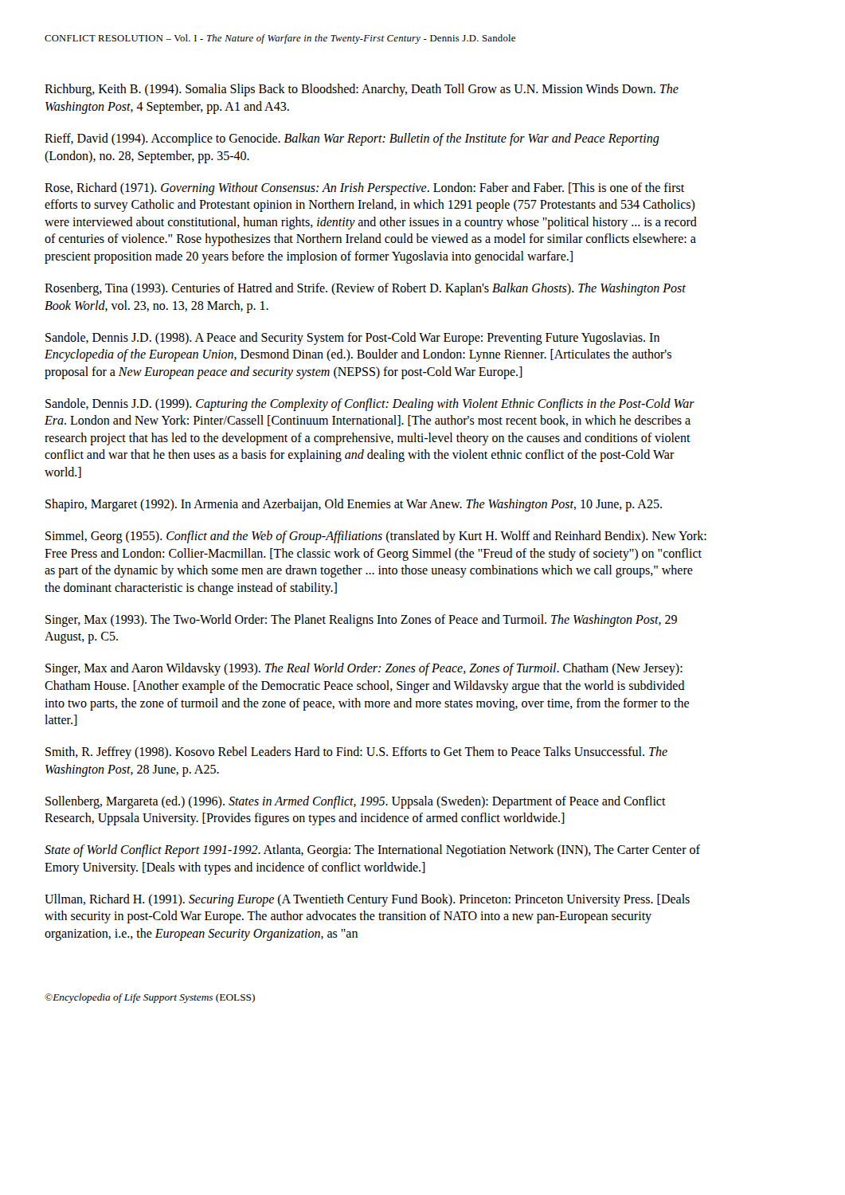CONFLICT RESOLUTION – Vol. I - The Nature of Warfare in the Twenty-First Century - Dennis J.D. Sandole
Richburg, Keith B. (1994). Somalia Slips Back to Bloodshed: Anarchy, Death Toll Grow as U.N. Mission Winds Down. The Washington Post, 4 September, pp. A1 and A43.
Rieff, David (1994). Accomplice to Genocide. Balkan War Report: Bulletin of the Institute for War and Peace Reporting (London), no. 28, September, pp. 35-40.
Rose, Richard (1971). Governing Without Consensus: An Irish Perspective. London: Faber and Faber. [This is one of the first efforts to survey Catholic and Protestant opinion in Northern Ireland, in which 1291 people (757 Protestants and 534 Catholics) were interviewed about constitutional, human rights, identity and other issues in a country whose "political history ... is a record of centuries of violence." Rose hypothesizes that Northern Ireland could be viewed as a model for similar conflicts elsewhere: a prescient proposition made 20 years before the implosion of former Yugoslavia into genocidal warfare.]
Rosenberg, Tina (1993). Centuries of Hatred and Strife. (Review of Robert D. Kaplan's Balkan Ghosts). The Washington Post Book World, vol. 23, no. 13, 28 March, p. 1.
Sandole, Dennis J.D. (1998). A Peace and Security System for Post-Cold War Europe: Preventing Future Yugoslavias. In Encyclopedia of the European Union, Desmond Dinan (ed.). Boulder and London: Lynne Rienner. [Articulates the author's proposal for a New European peace and security system (NEPSS) for post-Cold War Europe.]
Sandole, Dennis J.D. (1999). Capturing the Complexity of Conflict: Dealing with Violent Ethnic Conflicts in the Post-Cold War Era. London and New York: Pinter/Cassell [Continuum International]. [The author's most recent book, in which he describes a research project that has led to the development of a comprehensive, multi-level theory on the causes and conditions of violent conflict and war that he then uses as a basis for explaining and dealing with the violent ethnic conflict of the post-Cold War world.]
Shapiro, Margaret (1992). In Armenia and Azerbaijan, Old Enemies at War Anew. The Washington Post, 10 June, p. A25.
Simmel, Georg (1955). Conflict and the Web of Group-Affiliations (translated by Kurt H. Wolff and Reinhard Bendix). New York: Free Press and London: Collier-Macmillan. [The classic work of Georg Simmel (the "Freud of the study of society") on "conflict as part of the dynamic by which some men are drawn together ... into those uneasy combinations which we call groups," where the dominant characteristic is change instead of stability.]
Singer, Max (1993). The Two-World Order: The Planet Realigns Into Zones of Peace and Turmoil. The Washington Post, 29 August, p. C5.
Singer, Max and Aaron Wildavsky (1993). The Real World Order: Zones of Peace, Zones of Turmoil. Chatham (New Jersey): Chatham House. [Another example of the Democratic Peace school, Singer and Wildavsky argue that the world is subdivided into two parts, the zone of turmoil and the zone of peace, with more and more states moving, over time, from the former to the latter.]
Smith, R. Jeffrey (1998). Kosovo Rebel Leaders Hard to Find: U.S. Efforts to Get Them to Peace Talks Unsuccessful. The Washington Post, 28 June, p. A25.
Sollenberg, Margareta (ed.) (1996). States in Armed Conflict, 1995. Uppsala (Sweden): Department of Peace and Conflict Research, Uppsala University. [Provides figures on types and incidence of armed conflict worldwide.]
State of World Conflict Report 1991-1992. Atlanta, Georgia: The International Negotiation Network (INN), The Carter Center of Emory University. [Deals with types and incidence of conflict worldwide.]
Ullman, Richard H. (1991). Securing Europe (A Twentieth Century Fund Book). Princeton: Princeton University Press. [Deals with security in post-Cold War Europe. The author advocates the transition of NATO into a new pan-European security organization, i.e., the European Security Organization, as "an
©Encyclopedia of Life Support Systems (EOLSS)